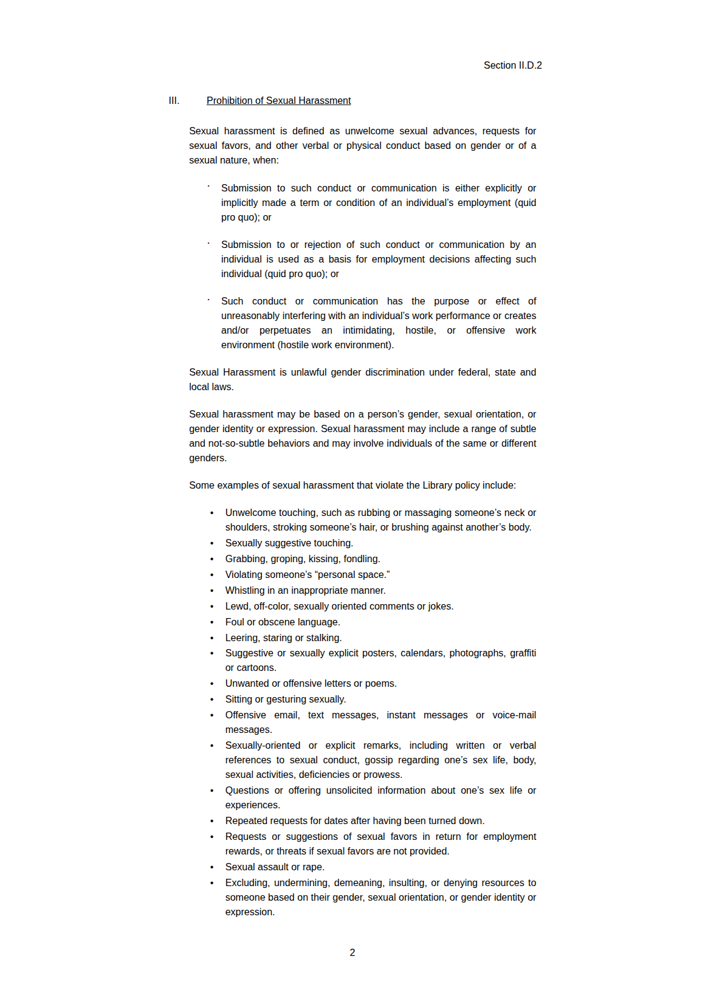Section II.D.2
III.
Prohibition of Sexual Harassment
Sexual harassment is defined as unwelcome sexual advances, requests for sexual favors, and other verbal or physical conduct based on gender or of a sexual nature, when:
Submission to such conduct or communication is either explicitly or implicitly made a term or condition of an individual’s employment (quid pro quo); or
Submission to or rejection of such conduct or communication by an individual is used as a basis for employment decisions affecting such individual (quid pro quo); or
Such conduct or communication has the purpose or effect of unreasonably interfering with an individual’s work performance or creates and/or perpetuates an intimidating, hostile, or offensive work environment (hostile work environment).
Sexual Harassment is unlawful gender discrimination under federal, state and local laws.
Sexual harassment may be based on a person’s gender, sexual orientation, or gender identity or expression. Sexual harassment may include a range of subtle and not-so-subtle behaviors and may involve individuals of the same or different genders.
Some examples of sexual harassment that violate the Library policy include:
Unwelcome touching, such as rubbing or massaging someone’s neck or shoulders, stroking someone’s hair, or brushing against another’s body.
Sexually suggestive touching.
Grabbing, groping, kissing, fondling.
Violating someone’s “personal space.”
Whistling in an inappropriate manner.
Lewd, off-color, sexually oriented comments or jokes.
Foul or obscene language.
Leering, staring or stalking.
Suggestive or sexually explicit posters, calendars, photographs, graffiti or cartoons.
Unwanted or offensive letters or poems.
Sitting or gesturing sexually.
Offensive email, text messages, instant messages or voice-mail messages.
Sexually-oriented or explicit remarks, including written or verbal references to sexual conduct, gossip regarding one’s sex life, body, sexual activities, deficiencies or prowess.
Questions or offering unsolicited information about one’s sex life or experiences.
Repeated requests for dates after having been turned down.
Requests or suggestions of sexual favors in return for employment rewards, or threats if sexual favors are not provided.
Sexual assault or rape.
Excluding, undermining, demeaning, insulting, or denying resources to someone based on their gender, sexual orientation, or gender identity or expression.
2